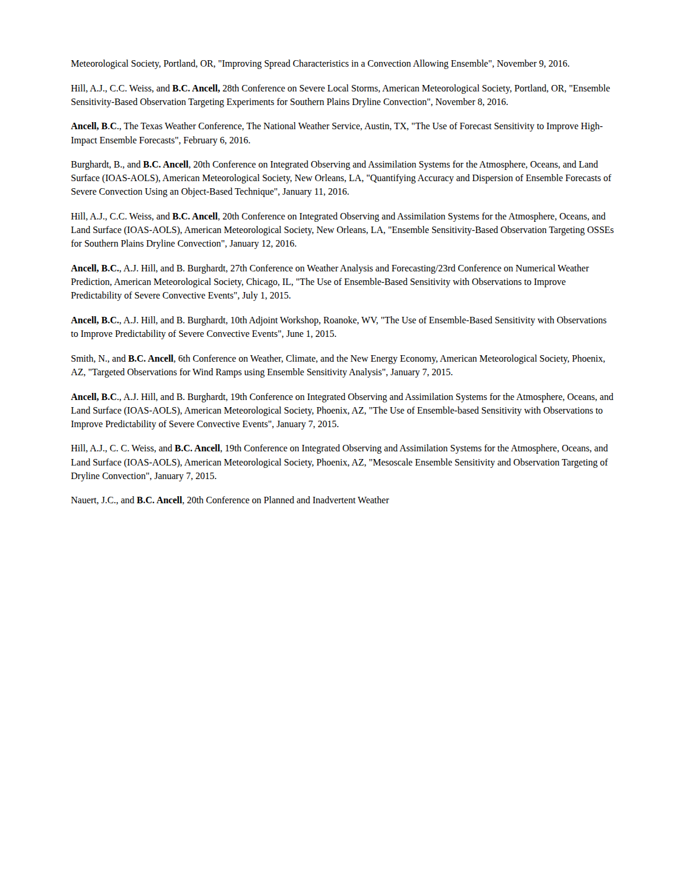Meteorological Society, Portland, OR, "Improving Spread Characteristics in a Convection Allowing Ensemble", November 9, 2016.
Hill, A.J., C.C. Weiss, and B.C. Ancell, 28th Conference on Severe Local Storms, American Meteorological Society, Portland, OR, "Ensemble Sensitivity-Based Observation Targeting Experiments for Southern Plains Dryline Convection", November 8, 2016.
Ancell, B.C., The Texas Weather Conference, The National Weather Service, Austin, TX, "The Use of Forecast Sensitivity to Improve High-Impact Ensemble Forecasts", February 6, 2016.
Burghardt, B., and B.C. Ancell, 20th Conference on Integrated Observing and Assimilation Systems for the Atmosphere, Oceans, and Land Surface (IOAS-AOLS), American Meteorological Society, New Orleans, LA, "Quantifying Accuracy and Dispersion of Ensemble Forecasts of Severe Convection Using an Object-Based Technique", January 11, 2016.
Hill, A.J., C.C. Weiss, and B.C. Ancell, 20th Conference on Integrated Observing and Assimilation Systems for the Atmosphere, Oceans, and Land Surface (IOAS-AOLS), American Meteorological Society, New Orleans, LA, "Ensemble Sensitivity-Based Observation Targeting OSSEs for Southern Plains Dryline Convection", January 12, 2016.
Ancell, B.C., A.J. Hill, and B. Burghardt, 27th Conference on Weather Analysis and Forecasting/23rd Conference on Numerical Weather Prediction, American Meteorological Society, Chicago, IL, "The Use of Ensemble-Based Sensitivity with Observations to Improve Predictability of Severe Convective Events", July 1, 2015.
Ancell, B.C., A.J. Hill, and B. Burghardt, 10th Adjoint Workshop, Roanoke, WV, "The Use of Ensemble-Based Sensitivity with Observations to Improve Predictability of Severe Convective Events", June 1, 2015.
Smith, N., and B.C. Ancell, 6th Conference on Weather, Climate, and the New Energy Economy, American Meteorological Society, Phoenix, AZ, "Targeted Observations for Wind Ramps using Ensemble Sensitivity Analysis", January 7, 2015.
Ancell, B.C., A.J. Hill, and B. Burghardt, 19th Conference on Integrated Observing and Assimilation Systems for the Atmosphere, Oceans, and Land Surface (IOAS-AOLS), American Meteorological Society, Phoenix, AZ, "The Use of Ensemble-based Sensitivity with Observations to Improve Predictability of Severe Convective Events", January 7, 2015.
Hill, A.J., C. C. Weiss, and B.C. Ancell, 19th Conference on Integrated Observing and Assimilation Systems for the Atmosphere, Oceans, and Land Surface (IOAS-AOLS), American Meteorological Society, Phoenix, AZ, "Mesoscale Ensemble Sensitivity and Observation Targeting of Dryline Convection", January 7, 2015.
Nauert, J.C., and B.C. Ancell, 20th Conference on Planned and Inadvertent Weather